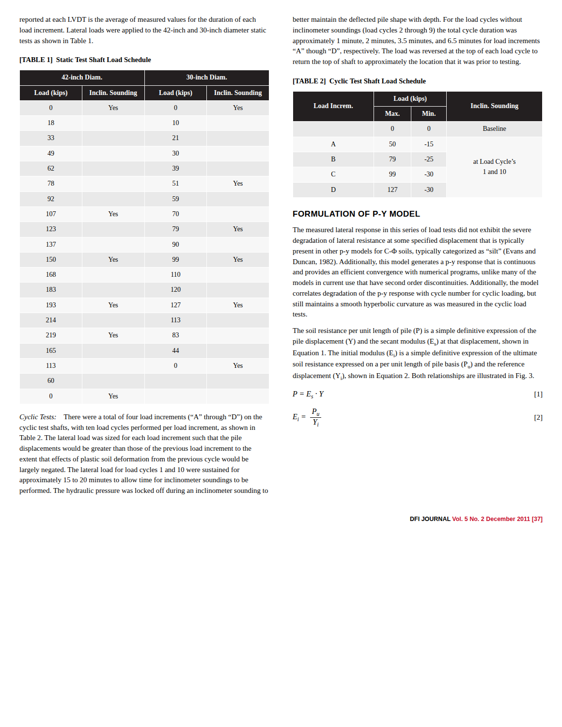reported at each LVDT is the average of measured values for the duration of each load increment. Lateral loads were applied to the 42-inch and 30-inch diameter static tests as shown in Table 1.
[TABLE 1] Static Test Shaft Load Schedule
| 42-inch Diam. | 30-inch Diam. |
| --- | --- |
| Load (kips) | Inclin. Sounding | Load (kips) | Inclin. Sounding |
| 0 | Yes | 0 | Yes |
| 18 | | 10 | |
| 33 | | 21 | |
| 49 | | 30 | |
| 62 | | 39 | |
| 78 | | 51 | Yes |
| 92 | | 59 | |
| 107 | Yes | 70 | |
| 123 | | 79 | Yes |
| 137 | | 90 | |
| 150 | Yes | 99 | Yes |
| 168 | | 110 | |
| 183 | | 120 | |
| 193 | Yes | 127 | Yes |
| 214 | | 113 | |
| 219 | Yes | 83 | |
| 165 | | 44 | |
| 113 | | 0 | Yes |
| 60 | | | |
| 0 | Yes | | |
Cyclic Tests: There were a total of four load increments (“A” through “D”) on the cyclic test shafts, with ten load cycles performed per load increment, as shown in Table 2. The lateral load was sized for each load increment such that the pile displacements would be greater than those of the previous load increment to the extent that effects of plastic soil deformation from the previous cycle would be largely negated. The lateral load for load cycles 1 and 10 were sustained for approximately 15 to 20 minutes to allow time for inclinometer soundings to be performed. The hydraulic pressure was locked off during an inclinometer sounding to
better maintain the deflected pile shape with depth. For the load cycles without inclinometer soundings (load cycles 2 through 9) the total cycle duration was approximately 1 minute, 2 minutes, 3.5 minutes, and 6.5 minutes for load increments “A” though “D”, respectively. The load was reversed at the top of each load cycle to return the top of shaft to approximately the location that it was prior to testing.
[TABLE 2] Cyclic Test Shaft Load Schedule
| Load Increm. | Load (kips) | Inclin. Sounding |
| --- | --- | --- |
| Max. | Min. |
| | 0 | 0 | Baseline |
| A | 50 | -15 | at Load Cycle’s 1 and 10 |
| B | 79 | -25 |
| C | 99 | -30 |
| D | 127 | -30 |
FORMULATION OF P-Y MODEL
The measured lateral response in this series of load tests did not exhibit the severe degradation of lateral resistance at some specified displacement that is typically present in other p-y models for C-Φ soils, typically categorized as “silt” (Evans and Duncan, 1982). Additionally, this model generates a p-y response that is continuous and provides an efficient convergence with numerical programs, unlike many of the models in current use that have second order discontinuities. Additionally, the model correlates degradation of the p-y response with cycle number for cyclic loading, but still maintains a smooth hyperbolic curvature as was measured in the cyclic load tests.
The soil resistance per unit length of pile (P) is a simple definitive expression of the pile displacement (Y) and the secant modulus (Es) at that displacement, shown in Equation 1. The initial modulus (Ei) is a simple definitive expression of the ultimate soil resistance expressed on a per unit length of pile basis (Pu) and the reference displacement (Yi), shown in Equation 2. Both relationships are illustrated in Fig. 3.
P = Es · Y [1]
Ei = Pu Yi [2]
DFI JOURNAL Vol. 5 No. 2 December 2011 [37]